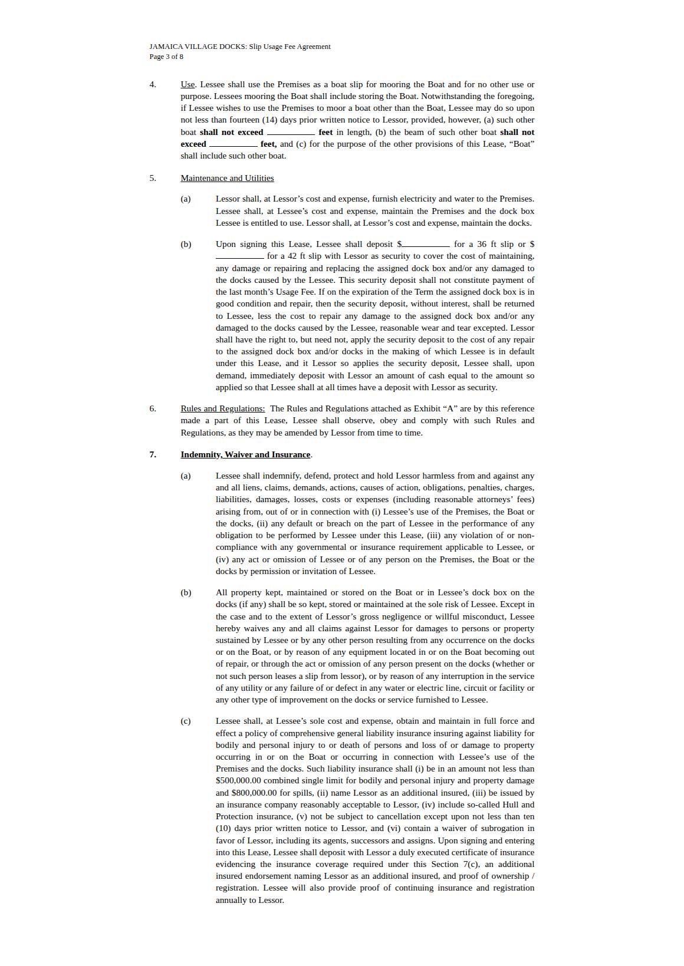JAMAICA VILLAGE DOCKS: Slip Usage Fee Agreement
Page 3 of 8
4.
Use. Lessee shall use the Premises as a boat slip for mooring the Boat and for no other use or purpose. Lessees mooring the Boat shall include storing the Boat. Notwithstanding the foregoing, if Lessee wishes to use the Premises to moor a boat other than the Boat, Lessee may do so upon not less than fourteen (14) days prior written notice to Lessor, provided, however, (a) such other boat shall not exceed feet in length, (b) the beam of such other boat shall not exceed feet, and (c) for the purpose of the other provisions of this Lease, “Boat” shall include such other boat.
5.
Maintenance and Utilities
(a)
Lessor shall, at Lessor’s cost and expense, furnish electricity and water to the Premises. Lessee shall, at Lessee’s cost and expense, maintain the Premises and the dock box Lessee is entitled to use. Lessor shall, at Lessor’s cost and expense, maintain the docks.
(b)
Upon signing this Lease, Lessee shall deposit $ for a 36 ft slip or $ for a 42 ft slip with Lessor as security to cover the cost of maintaining, any damage or repairing and replacing the assigned dock box and/or any damaged to the docks caused by the Lessee. This security deposit shall not constitute payment of the last month’s Usage Fee. If on the expiration of the Term the assigned dock box is in good condition and repair, then the security deposit, without interest, shall be returned to Lessee, less the cost to repair any damage to the assigned dock box and/or any damaged to the docks caused by the Lessee, reasonable wear and tear excepted. Lessor shall have the right to, but need not, apply the security deposit to the cost of any repair to the assigned dock box and/or docks in the making of which Lessee is in default under this Lease, and it Lessor so applies the security deposit, Lessee shall, upon demand, immediately deposit with Lessor an amount of cash equal to the amount so applied so that Lessee shall at all times have a deposit with Lessor as security.
6.
Rules and Regulations: The Rules and Regulations attached as Exhibit “A” are by this reference made a part of this Lease, Lessee shall observe, obey and comply with such Rules and Regulations, as they may be amended by Lessor from time to time.
7.
Indemnity, Waiver and Insurance.
(a)
Lessee shall indemnify, defend, protect and hold Lessor harmless from and against any and all liens, claims, demands, actions, causes of action, obligations, penalties, charges, liabilities, damages, losses, costs or expenses (including reasonable attorneys’ fees) arising from, out of or in connection with (i) Lessee’s use of the Premises, the Boat or the docks, (ii) any default or breach on the part of Lessee in the performance of any obligation to be performed by Lessee under this Lease, (iii) any violation of or non-compliance with any governmental or insurance requirement applicable to Lessee, or (iv) any act or omission of Lessee or of any person on the Premises, the Boat or the docks by permission or invitation of Lessee.
(b)
All property kept, maintained or stored on the Boat or in Lessee’s dock box on the docks (if any) shall be so kept, stored or maintained at the sole risk of Lessee. Except in the case and to the extent of Lessor’s gross negligence or willful misconduct, Lessee hereby waives any and all claims against Lessor for damages to persons or property sustained by Lessee or by any other person resulting from any occurrence on the docks or on the Boat, or by reason of any equipment located in or on the Boat becoming out of repair, or through the act or omission of any person present on the docks (whether or not such person leases a slip from lessor), or by reason of any interruption in the service of any utility or any failure of or defect in any water or electric line, circuit or facility or any other type of improvement on the docks or service furnished to Lessee.
(c)
Lessee shall, at Lessee’s sole cost and expense, obtain and maintain in full force and effect a policy of comprehensive general liability insurance insuring against liability for bodily and personal injury to or death of persons and loss of or damage to property occurring in or on the Boat or occurring in connection with Lessee’s use of the Premises and the docks. Such liability insurance shall (i) be in an amount not less than $500,000.00 combined single limit for bodily and personal injury and property damage and $800,000.00 for spills, (ii) name Lessor as an additional insured, (iii) be issued by an insurance company reasonably acceptable to Lessor, (iv) include so-called Hull and Protection insurance, (v) not be subject to cancellation except upon not less than ten (10) days prior written notice to Lessor, and (vi) contain a waiver of subrogation in favor of Lessor, including its agents, successors and assigns. Upon signing and entering into this Lease, Lessee shall deposit with Lessor a duly executed certificate of insurance evidencing the insurance coverage required under this Section 7(c), an additional insured endorsement naming Lessor as an additional insured, and proof of ownership / registration. Lessee will also provide proof of continuing insurance and registration annually to Lessor.